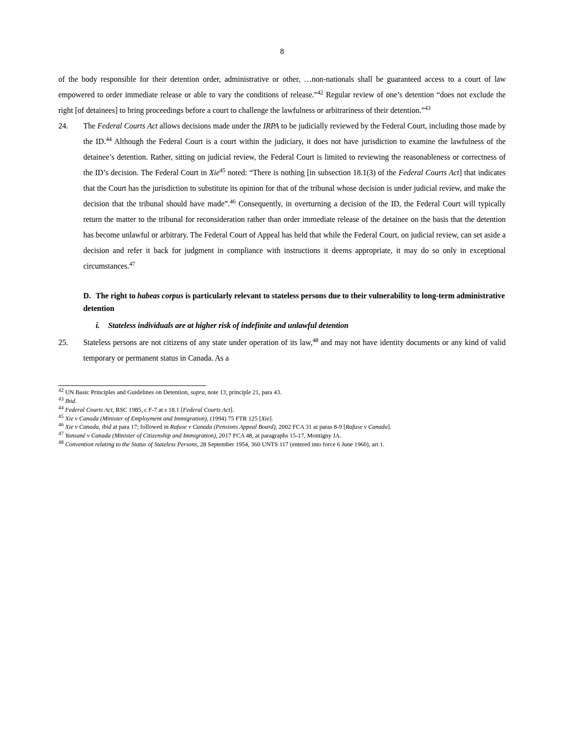8
of the body responsible for their detention order, administrative or other, …non-nationals shall be guaranteed access to a court of law empowered to order immediate release or able to vary the conditions of release.”42 Regular review of one’s detention “does not exclude the right [of detainees] to bring proceedings before a court to challenge the lawfulness or arbitrariness of their detention.”43
24.
The Federal Courts Act allows decisions made under the IRPA to be judicially reviewed by the Federal Court, including those made by the ID.44 Although the Federal Court is a court within the judiciary, it does not have jurisdiction to examine the lawfulness of the detainee’s detention. Rather, sitting on judicial review, the Federal Court is limited to reviewing the reasonableness or correctness of the ID’s decision. The Federal Court in Xie45 noted: “There is nothing [in subsection 18.1(3) of the Federal Courts Act] that indicates that the Court has the jurisdiction to substitute its opinion for that of the tribunal whose decision is under judicial review, and make the decision that the tribunal should have made”.46 Consequently, in overturning a decision of the ID, the Federal Court will typically return the matter to the tribunal for reconsideration rather than order immediate release of the detainee on the basis that the detention has become unlawful or arbitrary. The Federal Court of Appeal has held that while the Federal Court, on judicial review, can set aside a decision and refer it back for judgment in compliance with instructions it deems appropriate, it may do so only in exceptional circumstances.47
D. The right to habeas corpus is particularly relevant to stateless persons due to their vulnerability to long-term administrative detention
i. Stateless individuals are at higher risk of indefinite and unlawful detention
25.
Stateless persons are not citizens of any state under operation of its law,48 and may not have identity documents or any kind of valid temporary or permanent status in Canada. As a
42 UN Basic Principles and Guidelines on Detention, supra, note 13, principle 21, para 43.
43 Ibid.
44 Federal Courts Act, RSC 1985, c F-7 at s 18.1 [Federal Courts Act].
45 Xie v Canada (Minister of Employment and Immigration), (1994) 75 FTR 125 [Xie].
46 Xie v Canada, ibid at para 17; followed in Rafuse v Canada (Pensions Appeal Board), 2002 FCA 31 at paras 8-9 [Rafuse v Canada].
47 Yansané v Canada (Minister of Citizenship and Immigration), 2017 FCA 48, at paragraphs 15-17, Montigny JA.
48 Convention relating to the Status of Stateless Persons, 28 September 1954, 360 UNTS 117 (entered into force 6 June 1960), art 1.